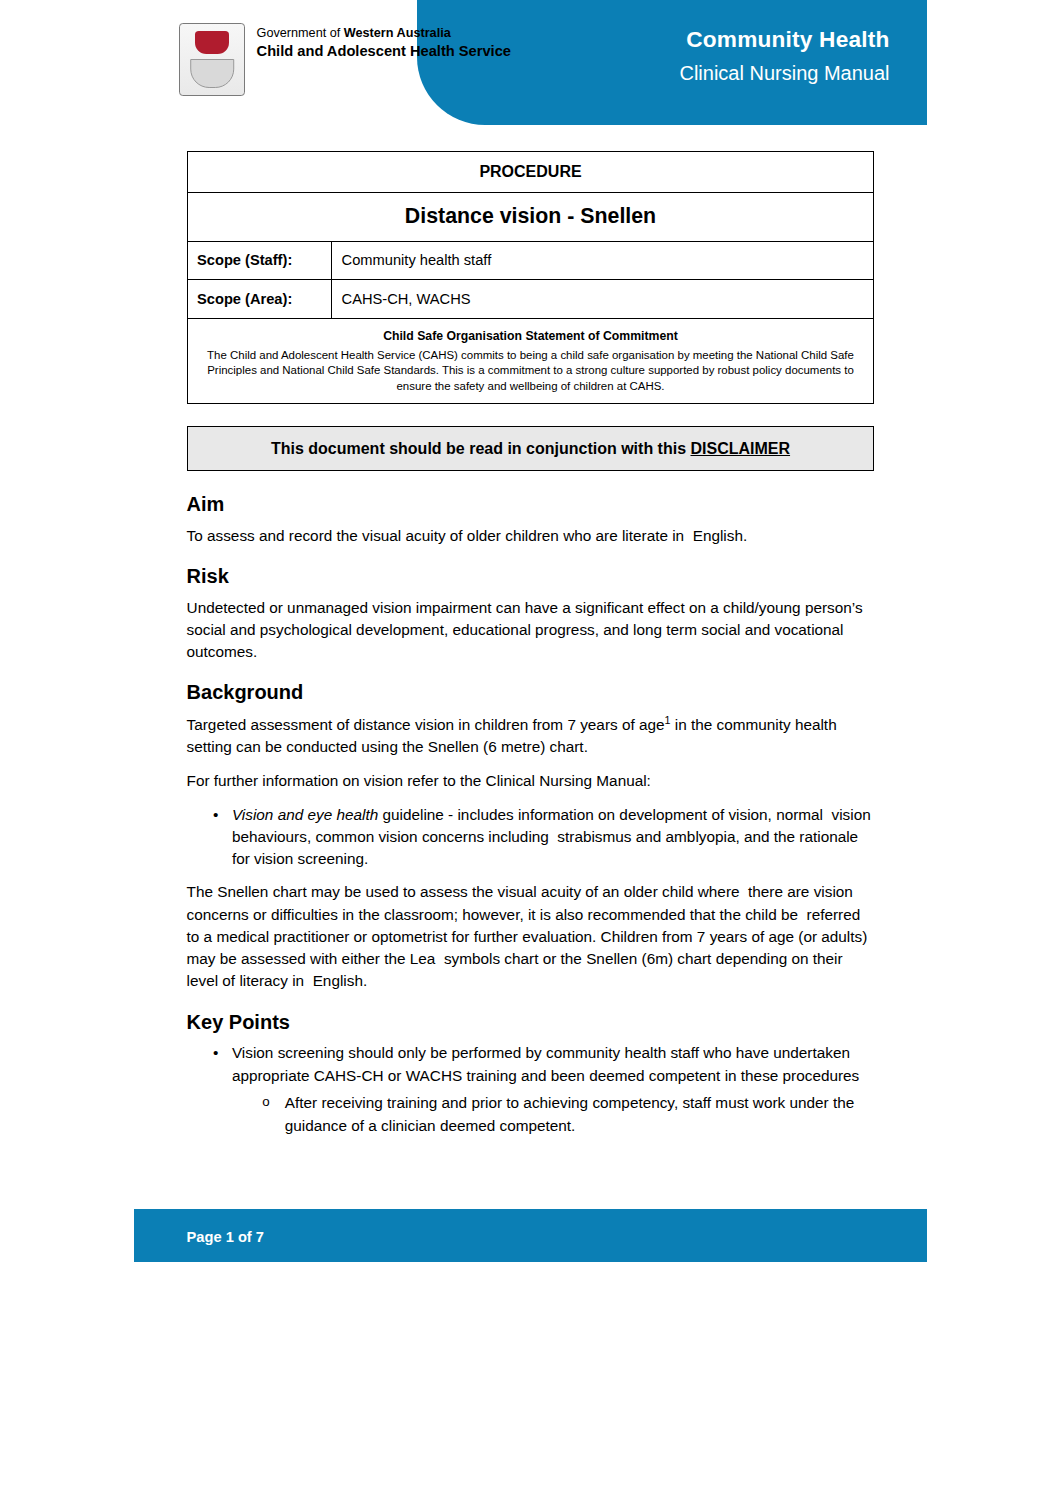Community Health
Clinical Nursing Manual
Government of Western Australia
Child and Adolescent Health Service
| PROCEDURE |
| Distance vision - Snellen |
| Scope (Staff): | Community health staff |
| Scope (Area): | CAHS-CH, WACHS |
| Child Safe Organisation Statement of Commitment The Child and Adolescent Health Service (CAHS) commits to being a child safe organisation by meeting the National Child Safe Principles and National Child Safe Standards. This is a commitment to a strong culture supported by robust policy documents to ensure the safety and wellbeing of children at CAHS. |
This document should be read in conjunction with this DISCLAIMER
Aim
To assess and record the visual acuity of older children who are literate in English.
Risk
Undetected or unmanaged vision impairment can have a significant effect on a child/young person’s social and psychological development, educational progress, and long term social and vocational outcomes.
Background
Targeted assessment of distance vision in children from 7 years of age1 in the community health setting can be conducted using the Snellen (6 metre) chart.
For further information on vision refer to the Clinical Nursing Manual:
Vision and eye health guideline - includes information on development of vision, normal vision behaviours, common vision concerns including strabismus and amblyopia, and the rationale for vision screening.
The Snellen chart may be used to assess the visual acuity of an older child where there are vision concerns or difficulties in the classroom; however, it is also recommended that the child be referred to a medical practitioner or optometrist for further evaluation. Children from 7 years of age (or adults) may be assessed with either the Lea symbols chart or the Snellen (6m) chart depending on their level of literacy in English.
Key Points
Vision screening should only be performed by community health staff who have undertaken appropriate CAHS-CH or WACHS training and been deemed competent in these procedures
After receiving training and prior to achieving competency, staff must work under the guidance of a clinician deemed competent.
Page 1 of 7